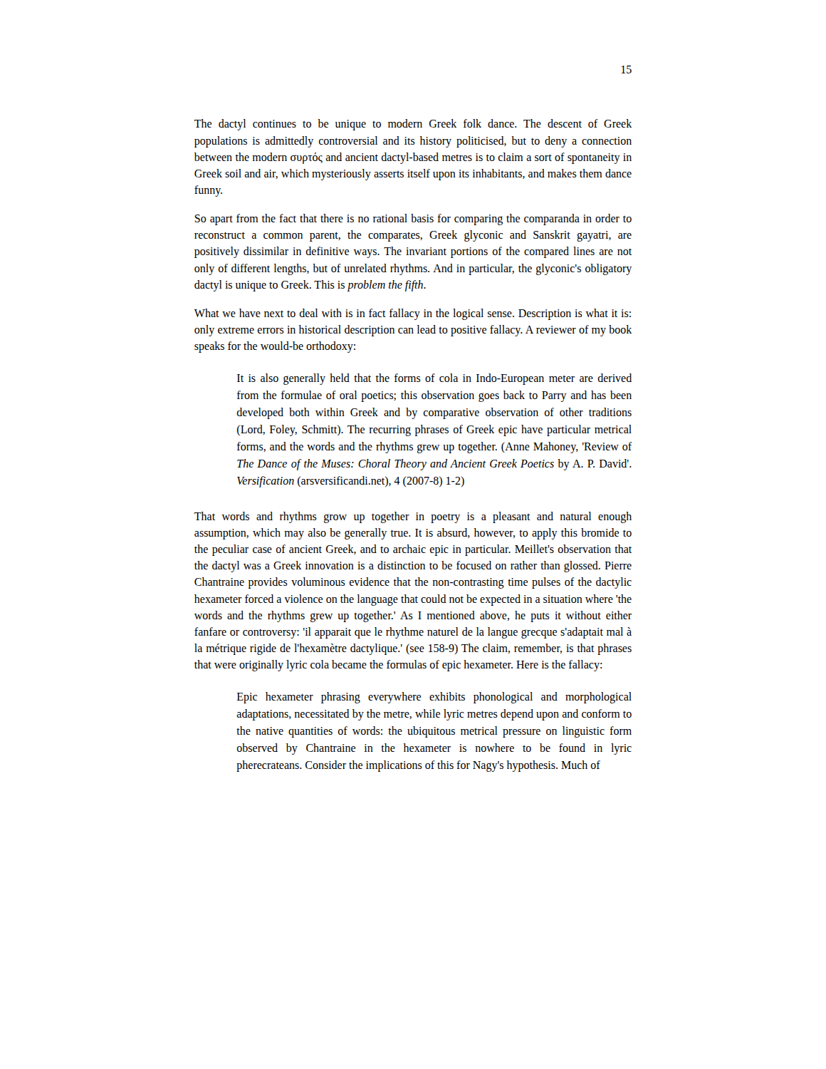15
The dactyl continues to be unique to modern Greek folk dance. The descent of Greek populations is admittedly controversial and its history politicised, but to deny a connection between the modern συρτός and ancient dactyl-based metres is to claim a sort of spontaneity in Greek soil and air, which mysteriously asserts itself upon its inhabitants, and makes them dance funny.
So apart from the fact that there is no rational basis for comparing the comparanda in order to reconstruct a common parent, the comparates, Greek glyconic and Sanskrit gayatri, are positively dissimilar in definitive ways. The invariant portions of the compared lines are not only of different lengths, but of unrelated rhythms. And in particular, the glyconic's obligatory dactyl is unique to Greek. This is problem the fifth.
What we have next to deal with is in fact fallacy in the logical sense. Description is what it is: only extreme errors in historical description can lead to positive fallacy. A reviewer of my book speaks for the would-be orthodoxy:
It is also generally held that the forms of cola in Indo-European meter are derived from the formulae of oral poetics; this observation goes back to Parry and has been developed both within Greek and by comparative observation of other traditions (Lord, Foley, Schmitt). The recurring phrases of Greek epic have particular metrical forms, and the words and the rhythms grew up together. (Anne Mahoney, 'Review of The Dance of the Muses: Choral Theory and Ancient Greek Poetics by A. P. David'. Versification (arsversificandi.net), 4 (2007-8) 1-2)
That words and rhythms grow up together in poetry is a pleasant and natural enough assumption, which may also be generally true. It is absurd, however, to apply this bromide to the peculiar case of ancient Greek, and to archaic epic in particular. Meillet's observation that the dactyl was a Greek innovation is a distinction to be focused on rather than glossed. Pierre Chantraine provides voluminous evidence that the non-contrasting time pulses of the dactylic hexameter forced a violence on the language that could not be expected in a situation where 'the words and the rhythms grew up together.' As I mentioned above, he puts it without either fanfare or controversy: 'il apparait que le rhythme naturel de la langue grecque s'adaptait mal à la métrique rigide de l'hexamètre dactylique.' (see 158-9) The claim, remember, is that phrases that were originally lyric cola became the formulas of epic hexameter. Here is the fallacy:
Epic hexameter phrasing everywhere exhibits phonological and morphological adaptations, necessitated by the metre, while lyric metres depend upon and conform to the native quantities of words: the ubiquitous metrical pressure on linguistic form observed by Chantraine in the hexameter is nowhere to be found in lyric pherecrateans. Consider the implications of this for Nagy's hypothesis. Much of